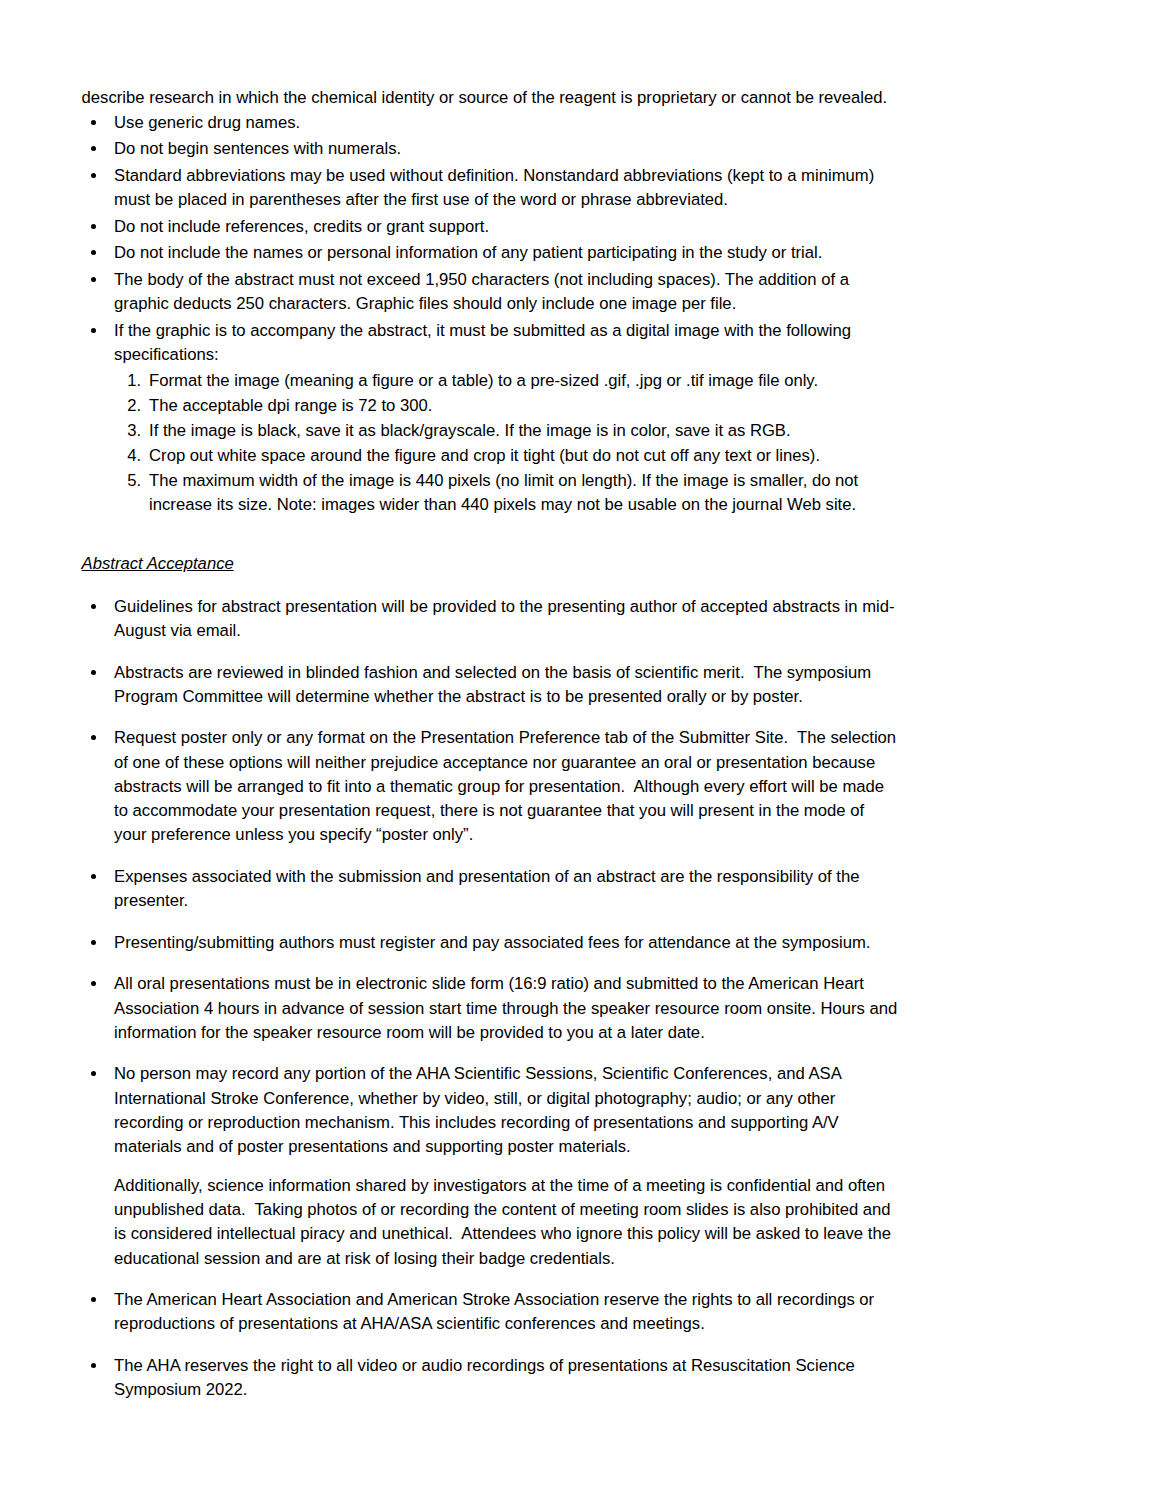describe research in which the chemical identity or source of the reagent is proprietary or cannot be revealed.
Use generic drug names.
Do not begin sentences with numerals.
Standard abbreviations may be used without definition. Nonstandard abbreviations (kept to a minimum) must be placed in parentheses after the first use of the word or phrase abbreviated.
Do not include references, credits or grant support.
Do not include the names or personal information of any patient participating in the study or trial.
The body of the abstract must not exceed 1,950 characters (not including spaces). The addition of a graphic deducts 250 characters. Graphic files should only include one image per file.
If the graphic is to accompany the abstract, it must be submitted as a digital image with the following specifications:
Format the image (meaning a figure or a table) to a pre-sized .gif, .jpg or .tif image file only.
The acceptable dpi range is 72 to 300.
If the image is black, save it as black/grayscale. If the image is in color, save it as RGB.
Crop out white space around the figure and crop it tight (but do not cut off any text or lines).
The maximum width of the image is 440 pixels (no limit on length). If the image is smaller, do not increase its size. Note: images wider than 440 pixels may not be usable on the journal Web site.
Abstract Acceptance
Guidelines for abstract presentation will be provided to the presenting author of accepted abstracts in mid-August via email.
Abstracts are reviewed in blinded fashion and selected on the basis of scientific merit. The symposium Program Committee will determine whether the abstract is to be presented orally or by poster.
Request poster only or any format on the Presentation Preference tab of the Submitter Site. The selection of one of these options will neither prejudice acceptance nor guarantee an oral or presentation because abstracts will be arranged to fit into a thematic group for presentation. Although every effort will be made to accommodate your presentation request, there is not guarantee that you will present in the mode of your preference unless you specify “poster only”.
Expenses associated with the submission and presentation of an abstract are the responsibility of the presenter.
Presenting/submitting authors must register and pay associated fees for attendance at the symposium.
All oral presentations must be in electronic slide form (16:9 ratio) and submitted to the American Heart Association 4 hours in advance of session start time through the speaker resource room onsite. Hours and information for the speaker resource room will be provided to you at a later date.
No person may record any portion of the AHA Scientific Sessions, Scientific Conferences, and ASA International Stroke Conference, whether by video, still, or digital photography; audio; or any other recording or reproduction mechanism. This includes recording of presentations and supporting A/V materials and of poster presentations and supporting poster materials.
Additionally, science information shared by investigators at the time of a meeting is confidential and often unpublished data. Taking photos of or recording the content of meeting room slides is also prohibited and is considered intellectual piracy and unethical. Attendees who ignore this policy will be asked to leave the educational session and are at risk of losing their badge credentials.
The American Heart Association and American Stroke Association reserve the rights to all recordings or reproductions of presentations at AHA/ASA scientific conferences and meetings.
The AHA reserves the right to all video or audio recordings of presentations at Resuscitation Science Symposium 2022.